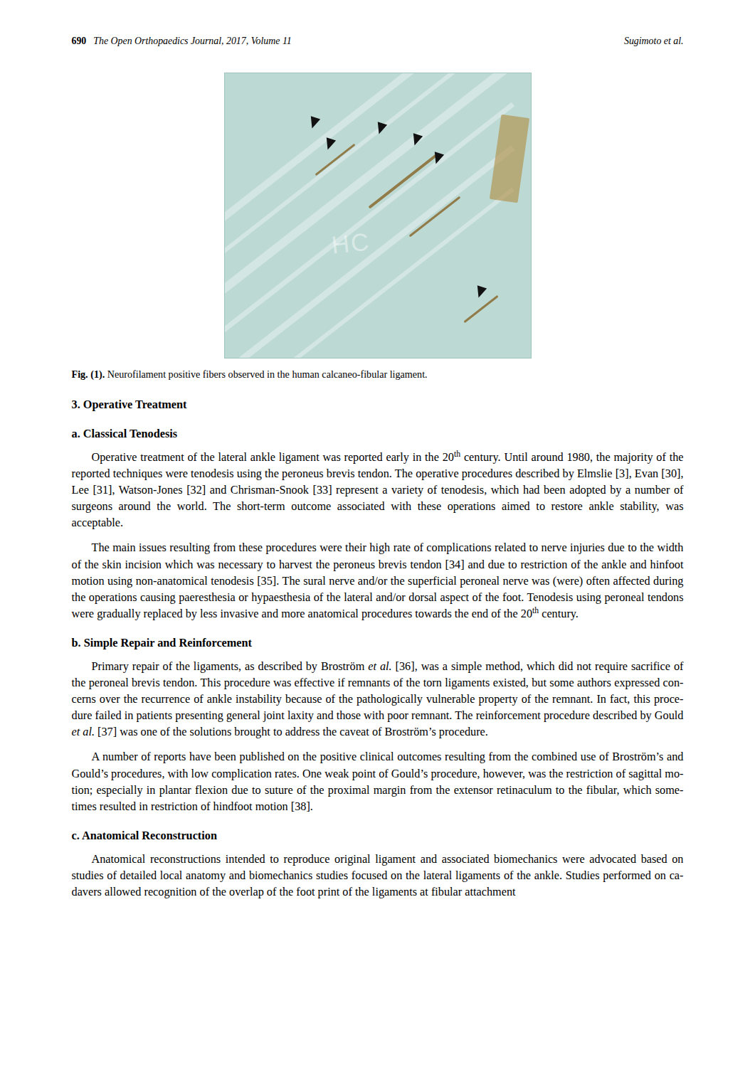690 The Open Orthopaedics Journal, 2017, Volume 11
Sugimoto et al.
HC
Fig. (1). Neurofilament positive fibers observed in the human calcaneo-fibular ligament.
3. Operative Treatment
a. Classical Tenodesis
Operative treatment of the lateral ankle ligament was reported early in the 20th century. Until around 1980, the majority of the reported techniques were tenodesis using the peroneus brevis tendon. The operative procedures described by Elmslie [3], Evan [30], Lee [31], Watson-Jones [32] and Chrisman-Snook [33] represent a variety of tenodesis, which had been adopted by a number of surgeons around the world. The short-term outcome associated with these operations aimed to restore ankle stability, was acceptable.
The main issues resulting from these procedures were their high rate of complications related to nerve injuries due to the width of the skin incision which was necessary to harvest the peroneus brevis tendon [34] and due to restriction of the ankle and hinfoot motion using non-anatomical tenodesis [35]. The sural nerve and/or the superficial peroneal nerve was (were) often affected during the operations causing paeresthesia or hypaesthesia of the lateral and/or dorsal aspect of the foot. Tenodesis using peroneal tendons were gradually replaced by less invasive and more anatomical procedures towards the end of the 20th century.
b. Simple Repair and Reinforcement
Primary repair of the ligaments, as described by Broström et al. [36], was a simple method, which did not require sacrifice of the peroneal brevis tendon. This procedure was effective if remnants of the torn ligaments existed, but some authors expressed concerns over the recurrence of ankle instability because of the pathologically vulnerable property of the remnant. In fact, this procedure failed in patients presenting general joint laxity and those with poor remnant. The reinforcement procedure described by Gould et al. [37] was one of the solutions brought to address the caveat of Broström’s procedure.
A number of reports have been published on the positive clinical outcomes resulting from the combined use of Broström’s and Gould’s procedures, with low complication rates. One weak point of Gould’s procedure, however, was the restriction of sagittal motion; especially in plantar flexion due to suture of the proximal margin from the extensor retinaculum to the fibular, which sometimes resulted in restriction of hindfoot motion [38].
c. Anatomical Reconstruction
Anatomical reconstructions intended to reproduce original ligament and associated biomechanics were advocated based on studies of detailed local anatomy and biomechanics studies focused on the lateral ligaments of the ankle. Studies performed on cadavers allowed recognition of the overlap of the foot print of the ligaments at fibular attachment